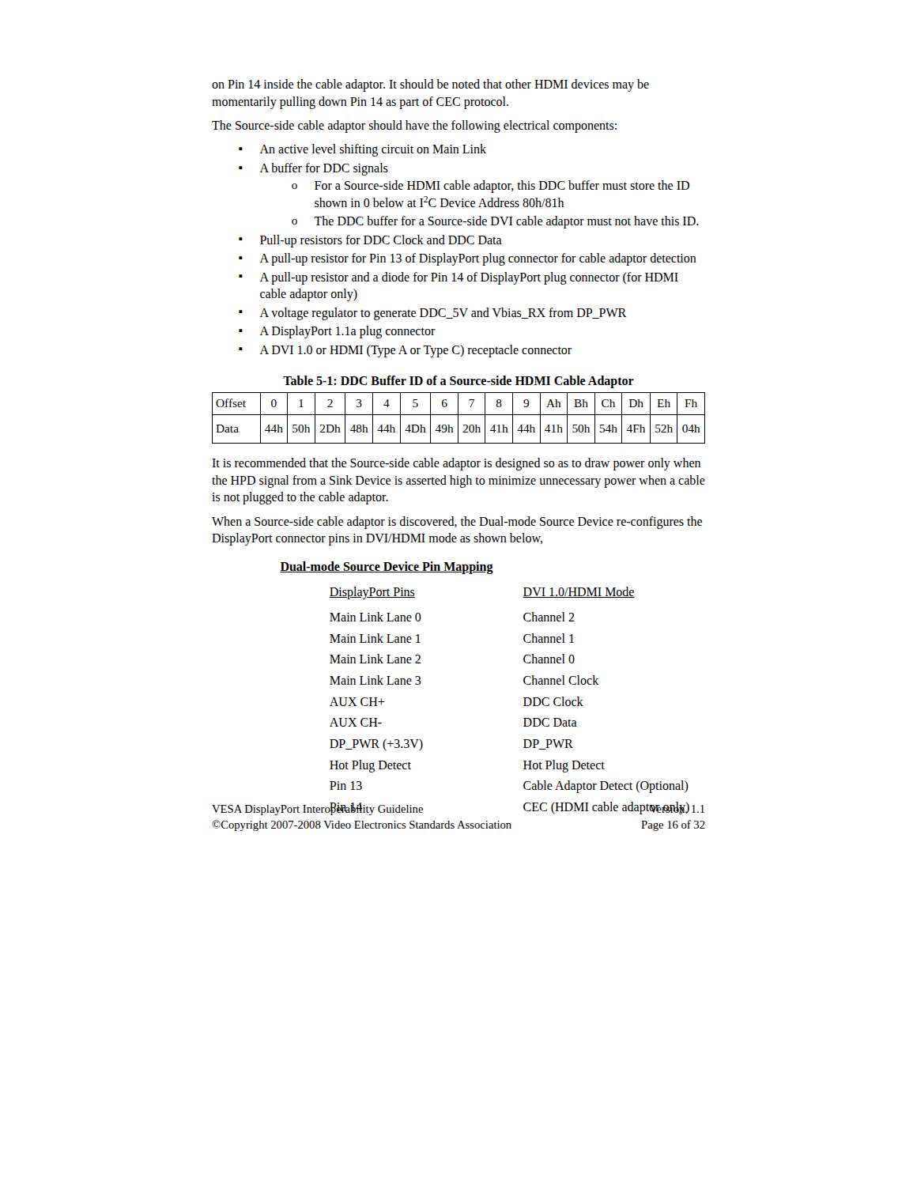on Pin 14 inside the cable adaptor. It should be noted that other HDMI devices may be momentarily pulling down Pin 14 as part of CEC protocol.
The Source-side cable adaptor should have the following electrical components:
An active level shifting circuit on Main Link
A buffer for DDC signals
For a Source-side HDMI cable adaptor, this DDC buffer must store the ID shown in 0 below at I2C Device Address 80h/81h
The DDC buffer for a Source-side DVI cable adaptor must not have this ID.
Pull-up resistors for DDC Clock and DDC Data
A pull-up resistor for Pin 13 of DisplayPort plug connector for cable adaptor detection
A pull-up resistor and a diode for Pin 14 of DisplayPort plug connector (for HDMI cable adaptor only)
A voltage regulator to generate DDC_5V and Vbias_RX from DP_PWR
A DisplayPort 1.1a plug connector
A DVI 1.0 or HDMI (Type A or Type C) receptacle connector
Table 5-1: DDC Buffer ID of a Source-side HDMI Cable Adaptor
| Offset | 0 | 1 | 2 | 3 | 4 | 5 | 6 | 7 | 8 | 9 | Ah | Bh | Ch | Dh | Eh | Fh |
| Data | 44h | 50h | 2Dh | 48h | 44h | 4Dh | 49h | 20h | 41h | 44h | 41h | 50h | 54h | 4Fh | 52h | 04h |
It is recommended that the Source-side cable adaptor is designed so as to draw power only when the HPD signal from a Sink Device is asserted high to minimize unnecessary power when a cable is not plugged to the cable adaptor.
When a Source-side cable adaptor is discovered, the Dual-mode Source Device re-configures the DisplayPort connector pins in DVI/HDMI mode as shown below,
Dual-mode Source Device Pin Mapping
| DisplayPort Pins | DVI 1.0/HDMI Mode |
| Main Link Lane 0 | Channel 2 |
| Main Link Lane 1 | Channel 1 |
| Main Link Lane 2 | Channel 0 |
| Main Link Lane 3 | Channel Clock |
| AUX CH+ | DDC Clock |
| AUX CH- | DDC Data |
| DP_PWR (+3.3V) | DP_PWR |
| Hot Plug Detect | Hot Plug Detect |
| Pin 13 | Cable Adaptor Detect (Optional) |
| Pin 14 | CEC (HDMI cable adaptor only) |
| VESA DisplayPort Interoperability Guideline | Version. 1.1 |
| ©Copyright 2007-2008 Video Electronics Standards Association | Page 16 of 32 |